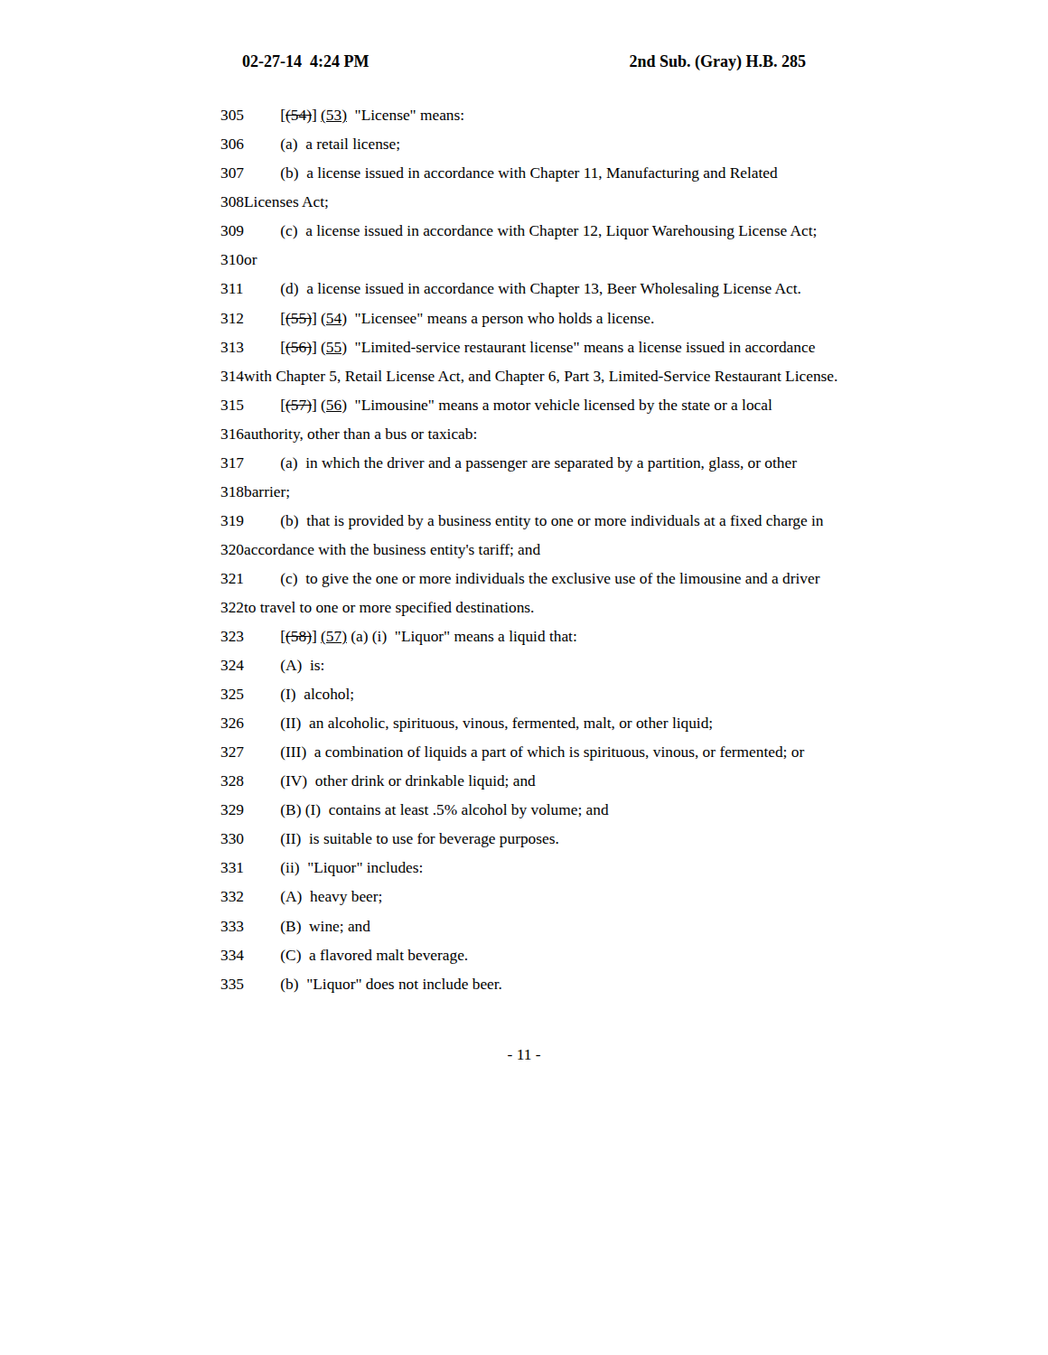02-27-14 4:24 PM 2nd Sub. (Gray) H.B. 285
| 305 | [ (54) ] (53) "License" means: |
| 306 | (a) a retail license; |
| 307 | (b) a license issued in accordance with Chapter 11, Manufacturing and Related |
| 308 | Licenses Act; |
| 309 | (c) a license issued in accordance with Chapter 12, Liquor Warehousing License Act; |
| 310 | or |
| 311 | (d) a license issued in accordance with Chapter 13, Beer Wholesaling License Act. |
| 312 | [ (55) ] (54) "Licensee" means a person who holds a license. |
| 313 | [ (56) ] (55) "Limited-service restaurant license" means a license issued in accordance |
| 314 | with Chapter 5, Retail License Act, and Chapter 6, Part 3, Limited-Service Restaurant License. |
| 315 | [ (57) ] (56) "Limousine" means a motor vehicle licensed by the state or a local |
| 316 | authority, other than a bus or taxicab: |
| 317 | (a) in which the driver and a passenger are separated by a partition, glass, or other |
| 318 | barrier; |
| 319 | (b) that is provided by a business entity to one or more individuals at a fixed charge in |
| 320 | accordance with the business entity's tariff; and |
| 321 | (c) to give the one or more individuals the exclusive use of the limousine and a driver |
| 322 | to travel to one or more specified destinations. |
| 323 | [ (58) ] (57) (a) (i) "Liquor" means a liquid that: |
| 324 | (A) is: |
| 325 | (I) alcohol; |
| 326 | (II) an alcoholic, spirituous, vinous, fermented, malt, or other liquid; |
| 327 | (III) a combination of liquids a part of which is spirituous, vinous, or fermented; or |
| 328 | (IV) other drink or drinkable liquid; and |
| 329 | (B) (I) contains at least .5% alcohol by volume; and |
| 330 | (II) is suitable to use for beverage purposes. |
| 331 | (ii) "Liquor" includes: |
| 332 | (A) heavy beer; |
| 333 | (B) wine; and |
| 334 | (C) a flavored malt beverage. |
| 335 | (b) "Liquor" does not include beer. |
- 11 -